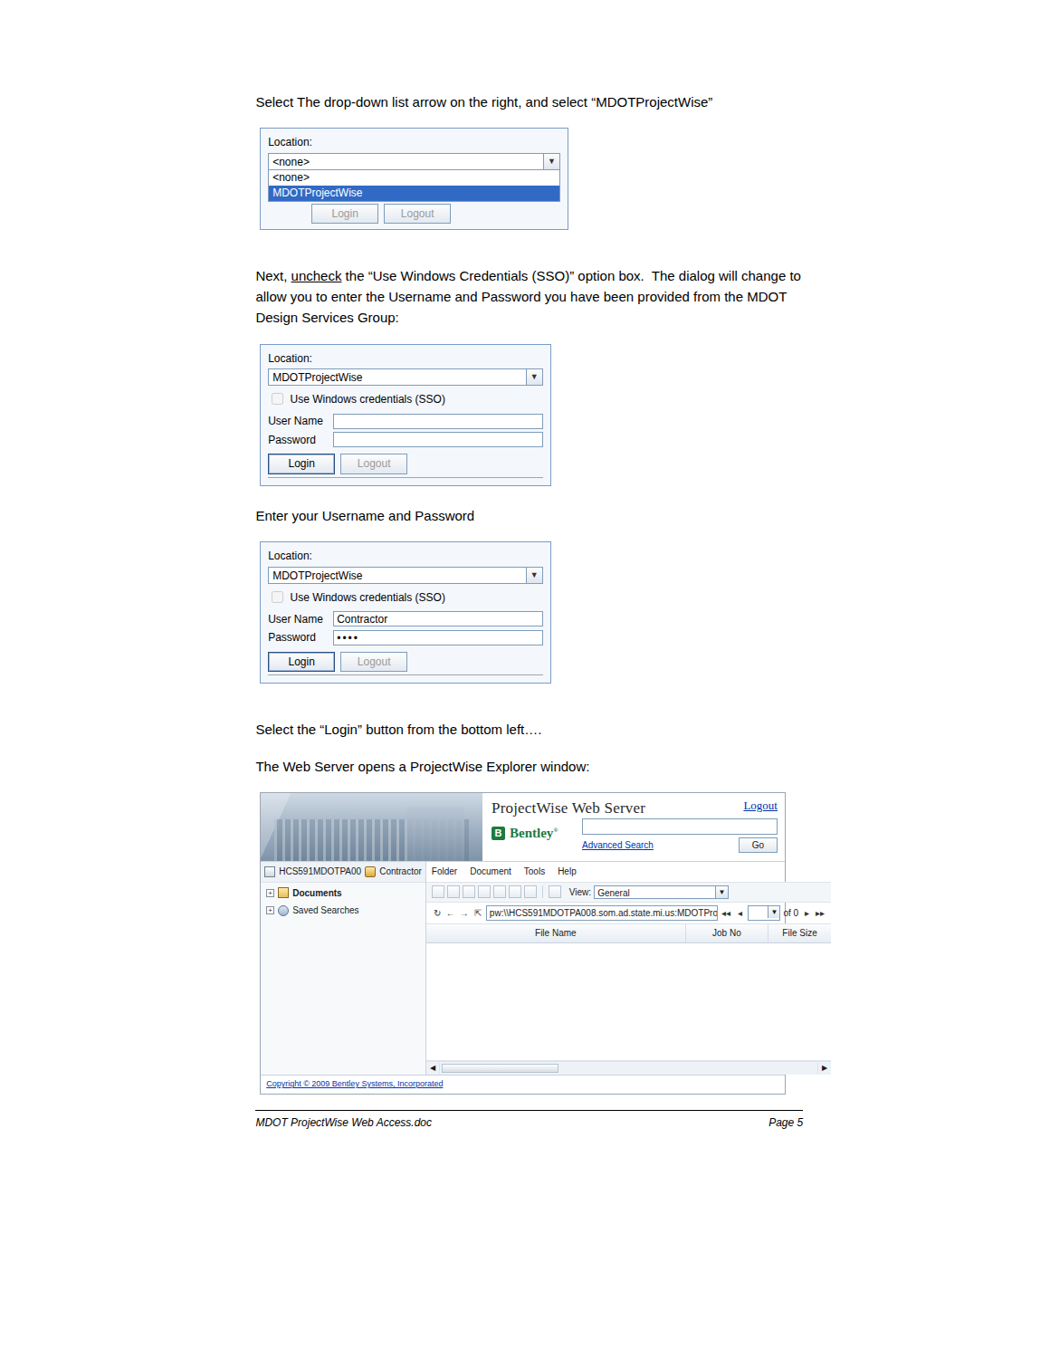Select The drop-down list arrow on the right, and select “MDOTProjectWise”
Location:
<none>▼
<none>
MDOTProjectWise
Login Logout
Next, uncheck the “Use Windows Credentials (SSO)” option box. The dialog will change to allow you to enter the Username and Password you have been provided from the MDOT Design Services Group:
Location:
MDOTProjectWise▼
Use Windows credentials (SSO)
| User Name | |
| Password | |
Login Logout
Enter your Username and Password
Location:
MDOTProjectWise▼
Use Windows credentials (SSO)
| User Name | Contractor |
| Password | •••• |
Login Logout
Select the “Login” button from the bottom left….
The Web Server opens a ProjectWise Explorer window:
ProjectWise Web Server
B Bentley®
Logout
Advanced Search Go
HCS591MDOTPA00 Contractor
+ Documents
+ Saved Searches
Folder Document Tools Help
View: General▼
↻ ← → ⇱ pw:\\HCS591MDOTPA008.som.ad.state.mi.us:MDOTProje ◂◂ ◂ ▼ of 0 ▸ ▸▸
File Name
Job No
File Size
◀ ▶
Copyright © 2009 Bentley Systems, Incorporated
MDOT ProjectWise Web Access.doc Page 5